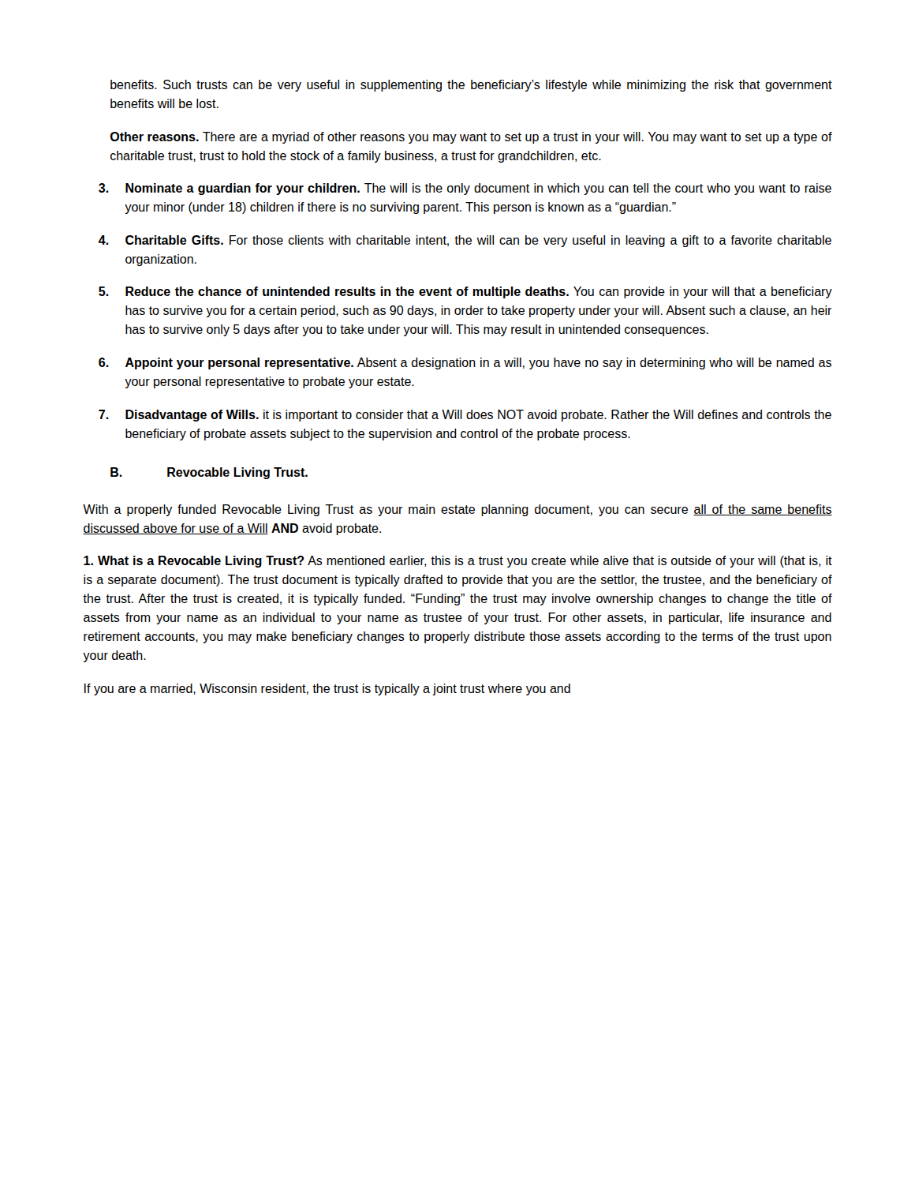benefits. Such trusts can be very useful in supplementing the beneficiary’s lifestyle while minimizing the risk that government benefits will be lost.
Other reasons. There are a myriad of other reasons you may want to set up a trust in your will. You may want to set up a type of charitable trust, trust to hold the stock of a family business, a trust for grandchildren, etc.
Nominate a guardian for your children. The will is the only document in which you can tell the court who you want to raise your minor (under 18) children if there is no surviving parent. This person is known as a “guardian.”
Charitable Gifts. For those clients with charitable intent, the will can be very useful in leaving a gift to a favorite charitable organization.
Reduce the chance of unintended results in the event of multiple deaths. You can provide in your will that a beneficiary has to survive you for a certain period, such as 90 days, in order to take property under your will. Absent such a clause, an heir has to survive only 5 days after you to take under your will. This may result in unintended consequences.
Appoint your personal representative. Absent a designation in a will, you have no say in determining who will be named as your personal representative to probate your estate.
Disadvantage of Wills. it is important to consider that a Will does NOT avoid probate. Rather the Will defines and controls the beneficiary of probate assets subject to the supervision and control of the probate process.
B. Revocable Living Trust.
With a properly funded Revocable Living Trust as your main estate planning document, you can secure all of the same benefits discussed above for use of a Will AND avoid probate.
1. What is a Revocable Living Trust? As mentioned earlier, this is a trust you create while alive that is outside of your will (that is, it is a separate document). The trust document is typically drafted to provide that you are the settlor, the trustee, and the beneficiary of the trust. After the trust is created, it is typically funded. “Funding” the trust may involve ownership changes to change the title of assets from your name as an individual to your name as trustee of your trust. For other assets, in particular, life insurance and retirement accounts, you may make beneficiary changes to properly distribute those assets according to the terms of the trust upon your death.
If you are a married, Wisconsin resident, the trust is typically a joint trust where you and